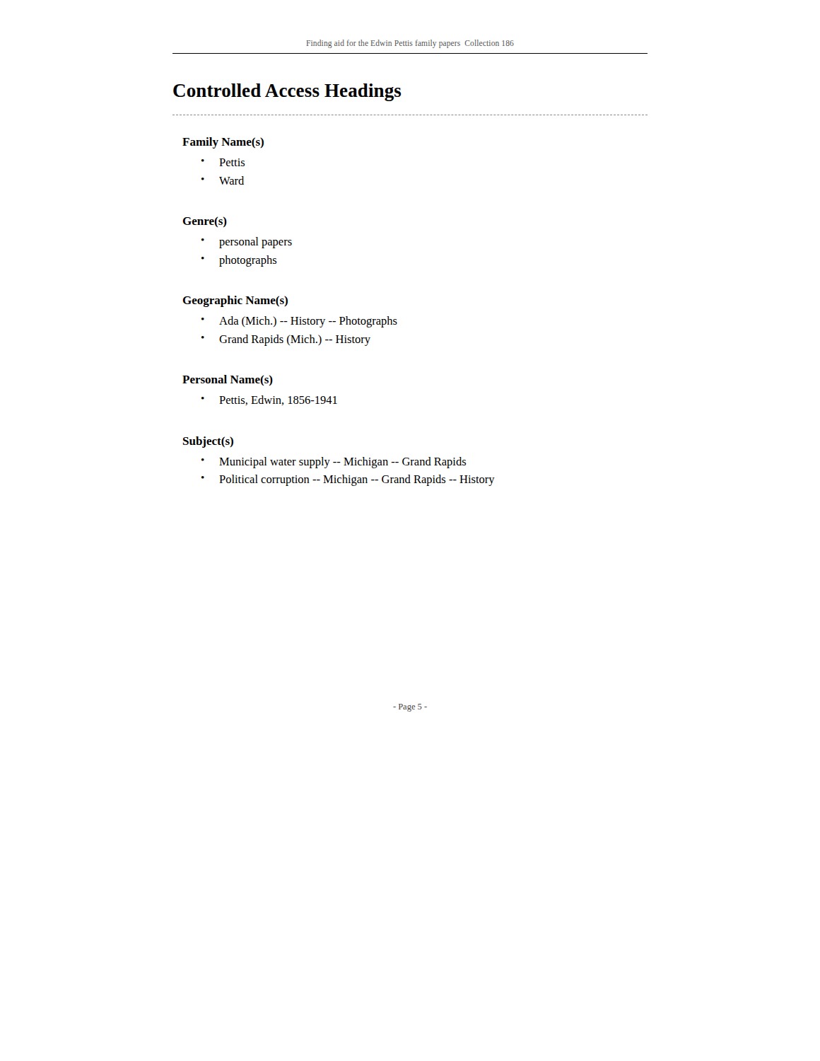Finding aid for the Edwin Pettis family papers Collection 186
Controlled Access Headings
Family Name(s)
Pettis
Ward
Genre(s)
personal papers
photographs
Geographic Name(s)
Ada (Mich.) -- History -- Photographs
Grand Rapids (Mich.) -- History
Personal Name(s)
Pettis, Edwin, 1856-1941
Subject(s)
Municipal water supply -- Michigan -- Grand Rapids
Political corruption -- Michigan -- Grand Rapids -- History
- Page 5 -